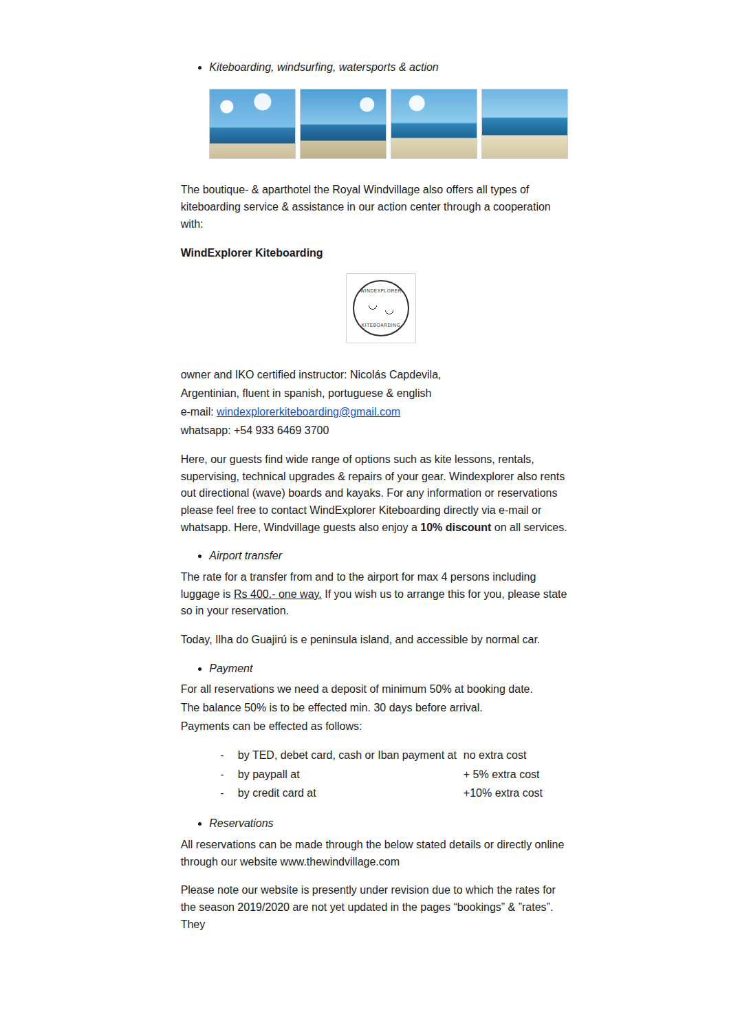Kiteboarding, windsurfing, watersports & action
The boutique- & aparthotel the Royal Windvillage also offers all types of kiteboarding service & assistance in our action center through a cooperation with:
WindExplorer Kiteboarding
WINDEXPLORER
KITEBOARDING
owner and IKO certified instructor: Nicolás Capdevila,
Argentinian, fluent in spanish, portuguese & english
e-mail: windexplorerkiteboarding@gmail.com
whatsapp: +54 933 6469 3700
Here, our guests find wide range of options such as kite lessons, rentals, supervising, technical upgrades & repairs of your gear. Windexplorer also rents out directional (wave) boards and kayaks. For any information or reservations please feel free to contact WindExplorer Kiteboarding directly via e-mail or whatsapp. Here, Windvillage guests also enjoy a 10% discount on all services.
Airport transfer
The rate for a transfer from and to the airport for max 4 persons including luggage is Rs 400.- one way. If you wish us to arrange this for you, please state so in your reservation.
Today, Ilha do Guajirú is e peninsula island, and accessible by normal car.
Payment
For all reservations we need a deposit of minimum 50% at booking date.
The balance 50% is to be effected min. 30 days before arrival.
Payments can be effected as follows:
-by TED, debet card, cash or Iban payment at no extra cost
-by paypall at+ 5% extra cost
-by credit card at+10% extra cost
Reservations
All reservations can be made through the below stated details or directly online through our website www.thewindvillage.com
Please note our website is presently under revision due to which the rates for the season 2019/2020 are not yet updated in the pages “bookings” & ”rates”. They